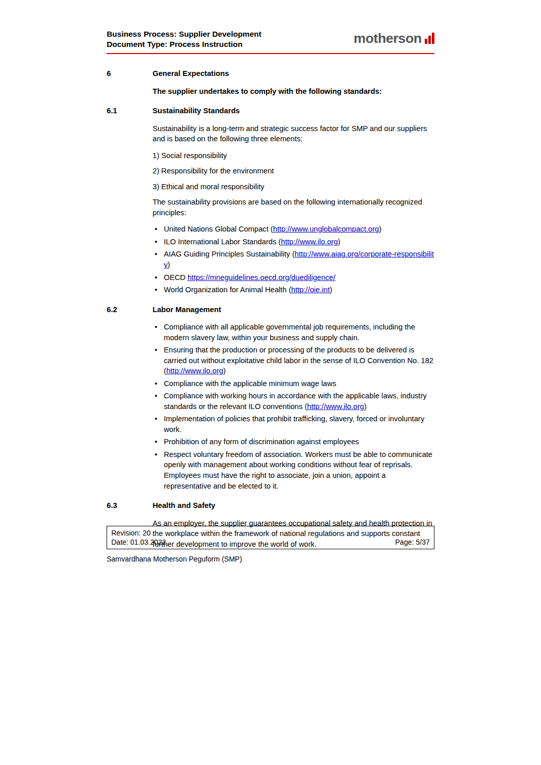Business Process: Supplier Development
Document Type: Process Instruction
motherson
6
General Expectations
The supplier undertakes to comply with the following standards:
6.1
Sustainability Standards
Sustainability is a long-term and strategic success factor for SMP and our suppliers and is based on the following three elements:
1) Social responsibility
2) Responsibility for the environment
3) Ethical and moral responsibility
The sustainability provisions are based on the following internationally recognized principles:
United Nations Global Compact (http://www.unglobalcompact.org)
ILO International Labor Standards (http://www.ilo.org)
AIAG Guiding Principles Sustainability (http://www.aiag.org/corporate-responsibility)
OECD https://mneguidelines.oecd.org/duediligence/
World Organization for Animal Health (http://oie.int)
6.2
Labor Management
Compliance with all applicable governmental job requirements, including the modern slavery law, within your business and supply chain.
Ensuring that the production or processing of the products to be delivered is carried out without exploitative child labor in the sense of ILO Convention No. 182 (http://www.ilo.org)
Compliance with the applicable minimum wage laws
Compliance with working hours in accordance with the applicable laws, industry standards or the relevant ILO conventions (http://www.ilo.org)
Implementation of policies that prohibit trafficking, slavery, forced or involuntary work.
Prohibition of any form of discrimination against employees
Respect voluntary freedom of association. Workers must be able to communicate openly with management about working conditions without fear of reprisals. Employees must have the right to associate, join a union, appoint a representative and be elected to it.
6.3
Health and Safety
As an employer, the supplier guarantees occupational safety and health protection in the workplace within the framework of national regulations and supports constant further development to improve the world of work.
Revision: 20
Date: 01.03.2022
Page: 5/37
Samvardhana Motherson Peguform (SMP)